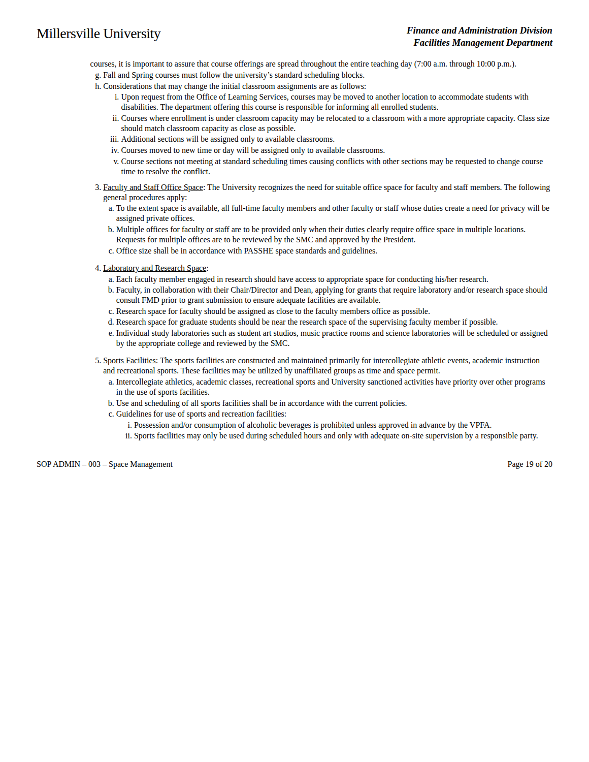Millersville University
Finance and Administration Division
Facilities Management Department
courses, it is important to assure that course offerings are spread throughout the entire teaching day (7:00 a.m. through 10:00 p.m.).
Fall and Spring courses must follow the university’s standard scheduling blocks.
Considerations that may change the initial classroom assignments are as follows:
Upon request from the Office of Learning Services, courses may be moved to another location to accommodate students with disabilities. The department offering this course is responsible for informing all enrolled students.
Courses where enrollment is under classroom capacity may be relocated to a classroom with a more appropriate capacity. Class size should match classroom capacity as close as possible.
Additional sections will be assigned only to available classrooms.
Courses moved to new time or day will be assigned only to available classrooms.
Course sections not meeting at standard scheduling times causing conflicts with other sections may be requested to change course time to resolve the conflict.
Faculty and Staff Office Space: The University recognizes the need for suitable office space for faculty and staff members. The following general procedures apply:
To the extent space is available, all full-time faculty members and other faculty or staff whose duties create a need for privacy will be assigned private offices.
Multiple offices for faculty or staff are to be provided only when their duties clearly require office space in multiple locations. Requests for multiple offices are to be reviewed by the SMC and approved by the President.
Office size shall be in accordance with PASSHE space standards and guidelines.
Laboratory and Research Space:
Each faculty member engaged in research should have access to appropriate space for conducting his/her research.
Faculty, in collaboration with their Chair/Director and Dean, applying for grants that require laboratory and/or research space should consult FMD prior to grant submission to ensure adequate facilities are available.
Research space for faculty should be assigned as close to the faculty members office as possible.
Research space for graduate students should be near the research space of the supervising faculty member if possible.
Individual study laboratories such as student art studios, music practice rooms and science laboratories will be scheduled or assigned by the appropriate college and reviewed by the SMC.
Sports Facilities: The sports facilities are constructed and maintained primarily for intercollegiate athletic events, academic instruction and recreational sports. These facilities may be utilized by unaffiliated groups as time and space permit.
Intercollegiate athletics, academic classes, recreational sports and University sanctioned activities have priority over other programs in the use of sports facilities.
Use and scheduling of all sports facilities shall be in accordance with the current policies.
Guidelines for use of sports and recreation facilities:
Possession and/or consumption of alcoholic beverages is prohibited unless approved in advance by the VPFA.
Sports facilities may only be used during scheduled hours and only with adequate on-site supervision by a responsible party.
SOP ADMIN – 003 – Space Management
Page 19 of 20